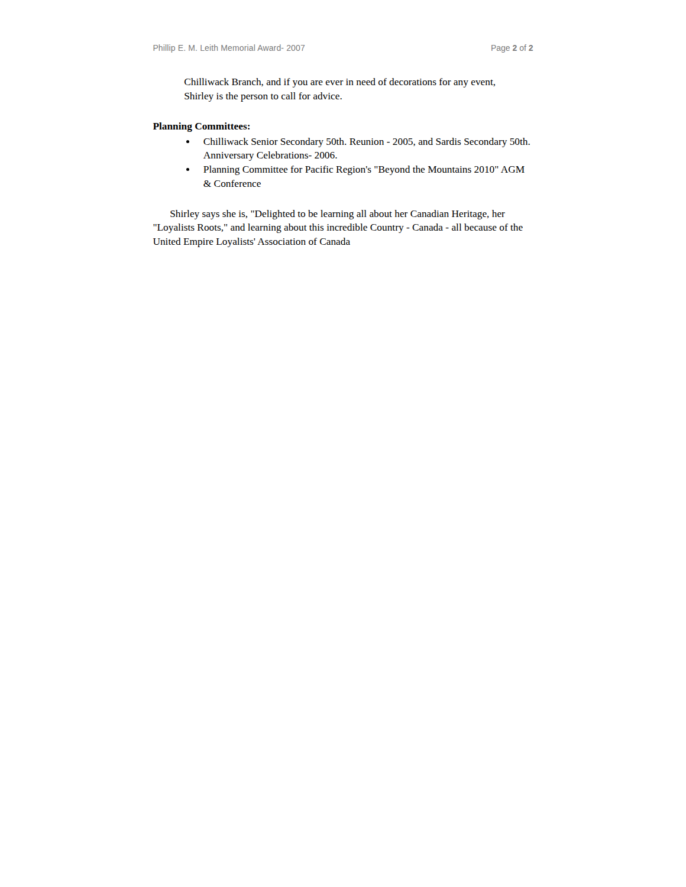Phillip E. M. Leith Memorial Award- 2007 Page 2 of 2
Chilliwack Branch, and if you are ever in need of decorations for any event, Shirley is the person to call for advice.
Planning Committees:
Chilliwack Senior Secondary 50th. Reunion - 2005, and Sardis Secondary 50th. Anniversary Celebrations- 2006.
Planning Committee for Pacific Region's "Beyond the Mountains 2010" AGM & Conference
Shirley says she is, "Delighted to be learning all about her Canadian Heritage, her "Loyalists Roots," and learning about this incredible Country - Canada - all because of the United Empire Loyalists' Association of Canada